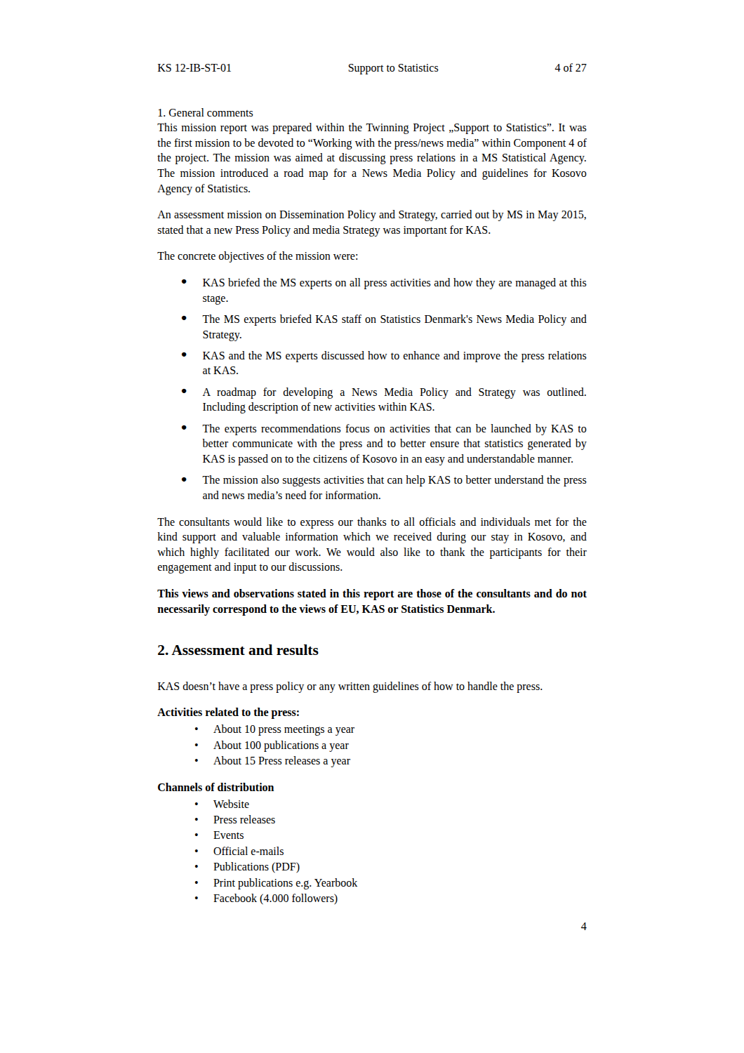KS 12-IB-ST-01
Support to Statistics
4 of 27
1. General comments
This mission report was prepared within the Twinning Project „Support to Statistics”. It was the first mission to be devoted to “Working with the press/news media” within Component 4 of the project. The mission was aimed at discussing press relations in a MS Statistical Agency. The mission introduced a road map for a News Media Policy and guidelines for Kosovo Agency of Statistics.
An assessment mission on Dissemination Policy and Strategy, carried out by MS in May 2015, stated that a new Press Policy and media Strategy was important for KAS.
The concrete objectives of the mission were:
KAS briefed the MS experts on all press activities and how they are managed at this stage.
The MS experts briefed KAS staff on Statistics Denmark's News Media Policy and Strategy.
KAS and the MS experts discussed how to enhance and improve the press relations at KAS.
A roadmap for developing a News Media Policy and Strategy was outlined. Including description of new activities within KAS.
The experts recommendations focus on activities that can be launched by KAS to better communicate with the press and to better ensure that statistics generated by KAS is passed on to the citizens of Kosovo in an easy and understandable manner.
The mission also suggests activities that can help KAS to better understand the press and news media’s need for information.
The consultants would like to express our thanks to all officials and individuals met for the kind support and valuable information which we received during our stay in Kosovo, and which highly facilitated our work. We would also like to thank the participants for their engagement and input to our discussions.
This views and observations stated in this report are those of the consultants and do not necessarily correspond to the views of EU, KAS or Statistics Denmark.
2. Assessment and results
KAS doesn’t have a press policy or any written guidelines of how to handle the press.
Activities related to the press:
About 10 press meetings a year
About 100 publications a year
About 15 Press releases a year
Channels of distribution
Website
Press releases
Events
Official e-mails
Publications (PDF)
Print publications e.g. Yearbook
Facebook (4.000 followers)
4